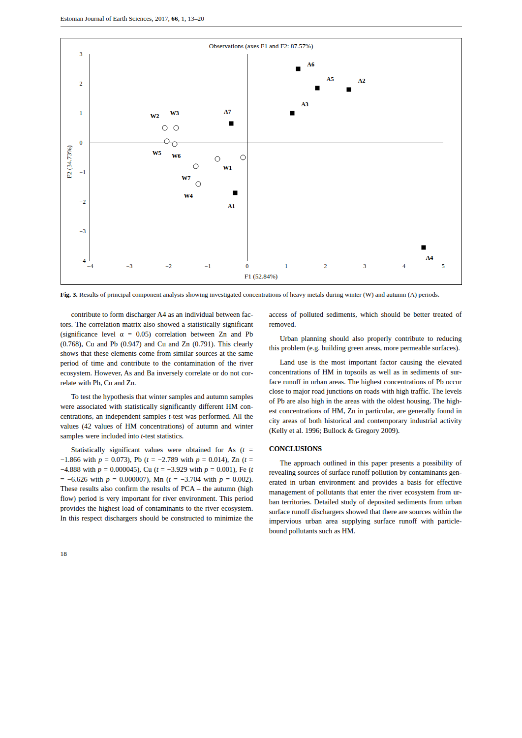Estonian Journal of Earth Sciences, 2017, 66, 1, 13–20
Observations (axes F1 and F2: 87.57%)
3
2
1
0
−1
−2
−3
−4
−4
−3
−2
−1
0
1
2
3
4
5
A6
A5
A2
A3
A7
A1
A4
W2
W3
W5
W6
W7
W1
W4
F2 (34.73%)
F1 (52.84%)
Fig. 3. Results of principal component analysis showing investigated concentrations of heavy metals during winter (W) and autumn (A) periods.
contribute to form discharger A4 as an individual between factors. The correlation matrix also showed a statistically significant (significance level α = 0.05) correlation between Zn and Pb (0.768), Cu and Pb (0.947) and Cu and Zn (0.791). This clearly shows that these elements come from similar sources at the same period of time and contribute to the contamination of the river ecosystem. However, As and Ba inversely correlate or do not correlate with Pb, Cu and Zn.
To test the hypothesis that winter samples and autumn samples were associated with statistically significantly different HM concentrations, an independent samples t-test was performed. All the values (42 values of HM concentrations) of autumn and winter samples were included into t-test statistics.
Statistically significant values were obtained for As (t = −1.866 with p = 0.073), Pb (t = −2.789 with p = 0.014), Zn (t = −4.888 with p = 0.000045), Cu (t = −3.929 with p = 0.001), Fe (t = −6.626 with p = 0.000007), Mn (t = −3.704 with p = 0.002). These results also confirm the results of PCA – the autumn (high flow) period is very important for river environment. This period provides the highest load of contaminants to the river ecosystem. In this respect dischargers should be constructed to minimize the access of polluted sediments, which should be better treated of removed.
Urban planning should also properly contribute to reducing this problem (e.g. building green areas, more permeable surfaces).
Land use is the most important factor causing the elevated concentrations of HM in topsoils as well as in sediments of surface runoff in urban areas. The highest concentrations of Pb occur close to major road junctions on roads with high traffic. The levels of Pb are also high in the areas with the oldest housing. The highest concentrations of HM, Zn in particular, are generally found in city areas of both historical and contemporary industrial activity (Kelly et al. 1996; Bullock & Gregory 2009).
CONCLUSIONS
The approach outlined in this paper presents a possibility of revealing sources of surface runoff pollution by contaminants generated in urban environment and provides a basis for effective management of pollutants that enter the river ecosystem from urban territories. Detailed study of deposited sediments from urban surface runoff dischargers showed that there are sources within the impervious urban area supplying surface runoff with particle-bound pollutants such as HM.
18